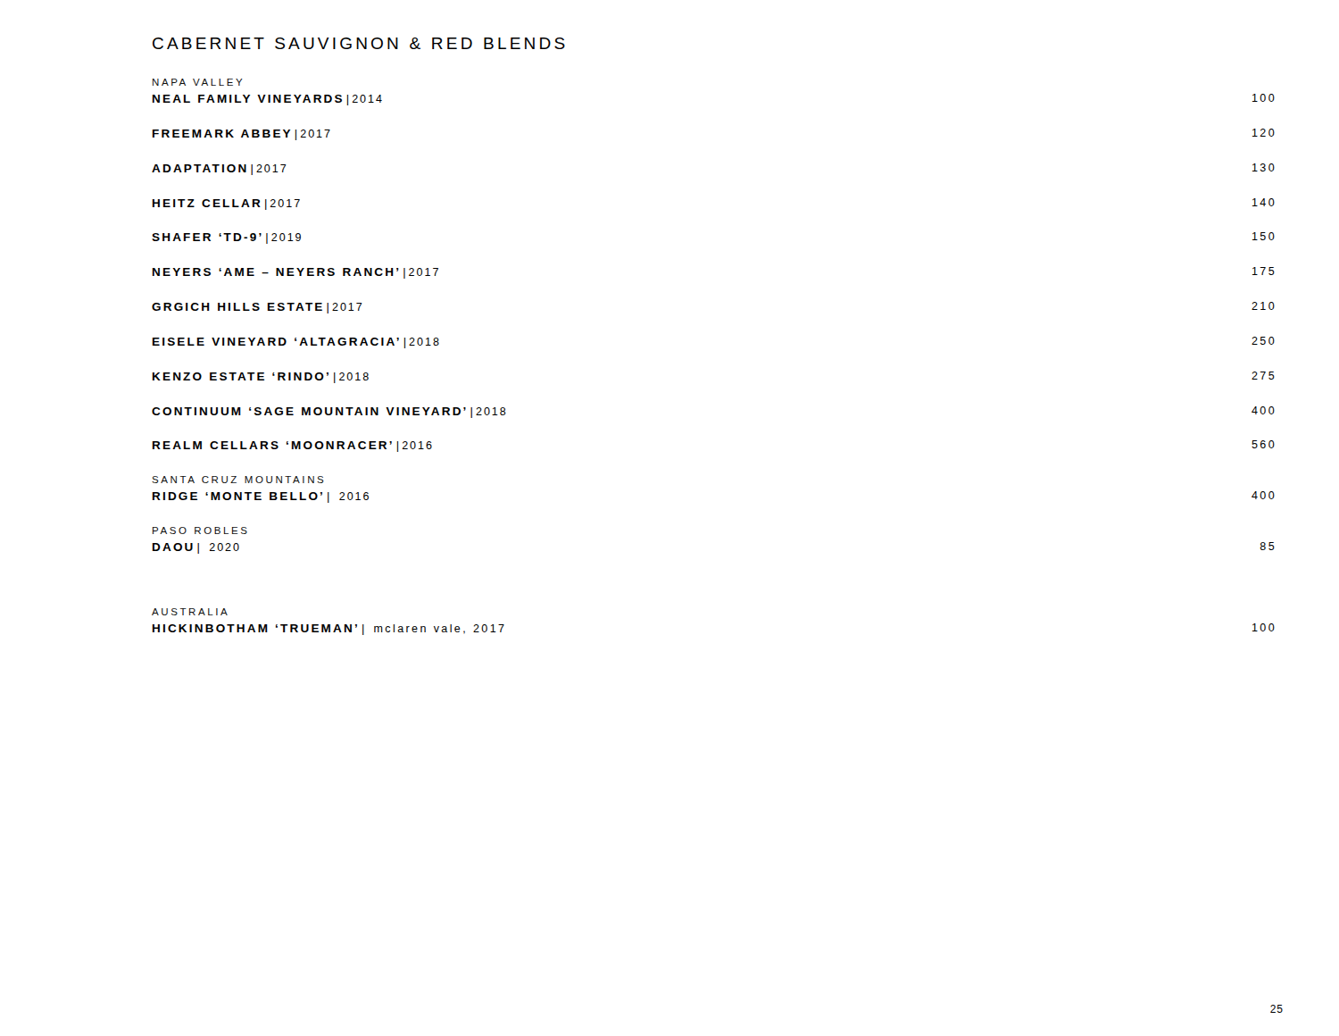Cabernet Sauvignon & Red Blends
Napa Valley
Neal Family Vineyards|2014100
Freemark Abbey|2017120
Adaptation|2017130
Heitz Cellar|2017140
Shafer ‘TD-9’|2019150
Neyers ‘Ame – Neyers Ranch’|2017175
Grgich Hills Estate|2017210
Eisele Vineyard ‘Altagracia’|2018250
Kenzo Estate ‘Rindo’|2018275
Continuum ‘Sage Mountain Vineyard’|2018400
Realm Cellars ‘Moonracer’|2016560
Santa Cruz Mountains
Ridge ‘Monte Bello’| 2016400
Paso Robles
Daou| 202085
Australia
Hickinbotham ‘Trueman’| mclaren vale, 2017100
25